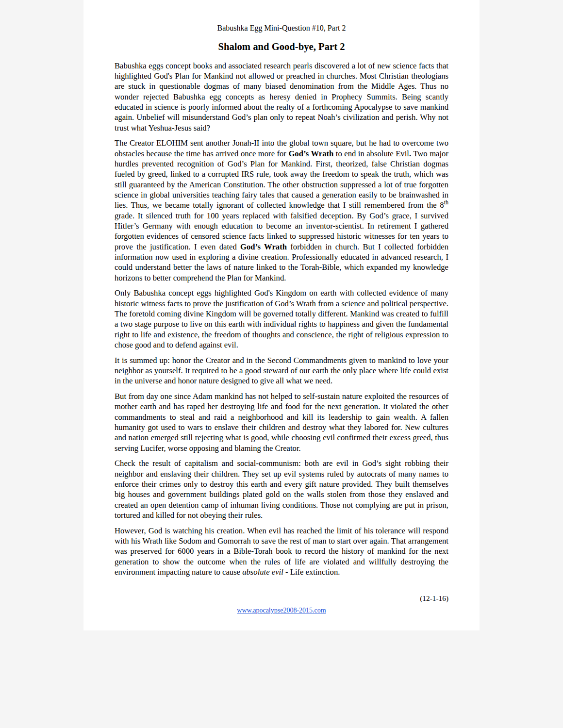Babushka Egg Mini-Question #10, Part 2
Shalom and Good-bye, Part 2
Babushka eggs concept books and associated research pearls discovered a lot of new science facts that highlighted God's Plan for Mankind not allowed or preached in churches. Most Christian theologians are stuck in questionable dogmas of many biased denomination from the Middle Ages. Thus no wonder rejected Babushka egg concepts as heresy denied in Prophecy Summits. Being scantly educated in science is poorly informed about the realty of a forthcoming Apocalypse to save mankind again. Unbelief will misunderstand God’s plan only to repeat Noah’s civilization and perish. Why not trust what Yeshua-Jesus said?
The Creator ELOHIM sent another Jonah-II into the global town square, but he had to overcome two obstacles because the time has arrived once more for God’s Wrath to end in absolute Evil. Two major hurdles prevented recognition of God’s Plan for Mankind. First, theorized, false Christian dogmas fueled by greed, linked to a corrupted IRS rule, took away the freedom to speak the truth, which was still guaranteed by the American Constitution. The other obstruction suppressed a lot of true forgotten science in global universities teaching fairy tales that caused a generation easily to be brainwashed in lies. Thus, we became totally ignorant of collected knowledge that I still remembered from the 8th grade. It silenced truth for 100 years replaced with falsified deception. By God’s grace, I survived Hitler’s Germany with enough education to become an inventor-scientist. In retirement I gathered forgotten evidences of censored science facts linked to suppressed historic witnesses for ten years to prove the justification. I even dated God’s Wrath forbidden in church. But I collected forbidden information now used in exploring a divine creation. Professionally educated in advanced research, I could understand better the laws of nature linked to the Torah-Bible, which expanded my knowledge horizons to better comprehend the Plan for Mankind.
Only Babushka concept eggs highlighted God's Kingdom on earth with collected evidence of many historic witness facts to prove the justification of God’s Wrath from a science and political perspective. The foretold coming divine Kingdom will be governed totally different. Mankind was created to fulfill a two stage purpose to live on this earth with individual rights to happiness and given the fundamental right to life and existence, the freedom of thoughts and conscience, the right of religious expression to chose good and to defend against evil.
It is summed up: honor the Creator and in the Second Commandments given to mankind to love your neighbor as yourself. It required to be a good steward of our earth the only place where life could exist in the universe and honor nature designed to give all what we need.
But from day one since Adam mankind has not helped to self-sustain nature exploited the resources of mother earth and has raped her destroying life and food for the next generation. It violated the other commandments to steal and raid a neighborhood and kill its leadership to gain wealth. A fallen humanity got used to wars to enslave their children and destroy what they labored for. New cultures and nation emerged still rejecting what is good, while choosing evil confirmed their excess greed, thus serving Lucifer, worse opposing and blaming the Creator.
Check the result of capitalism and social-communism: both are evil in God’s sight robbing their neighbor and enslaving their children. They set up evil systems ruled by autocrats of many names to enforce their crimes only to destroy this earth and every gift nature provided. They built themselves big houses and government buildings plated gold on the walls stolen from those they enslaved and created an open detention camp of inhuman living conditions. Those not complying are put in prison, tortured and killed for not obeying their rules.
However, God is watching his creation. When evil has reached the limit of his tolerance will respond with his Wrath like Sodom and Gomorrah to save the rest of man to start over again. That arrangement was preserved for 6000 years in a Bible-Torah book to record the history of mankind for the next generation to show the outcome when the rules of life are violated and willfully destroying the environment impacting nature to cause absolute evil - Life extinction.
(12-1-16)
www.apocalypse2008-2015.com